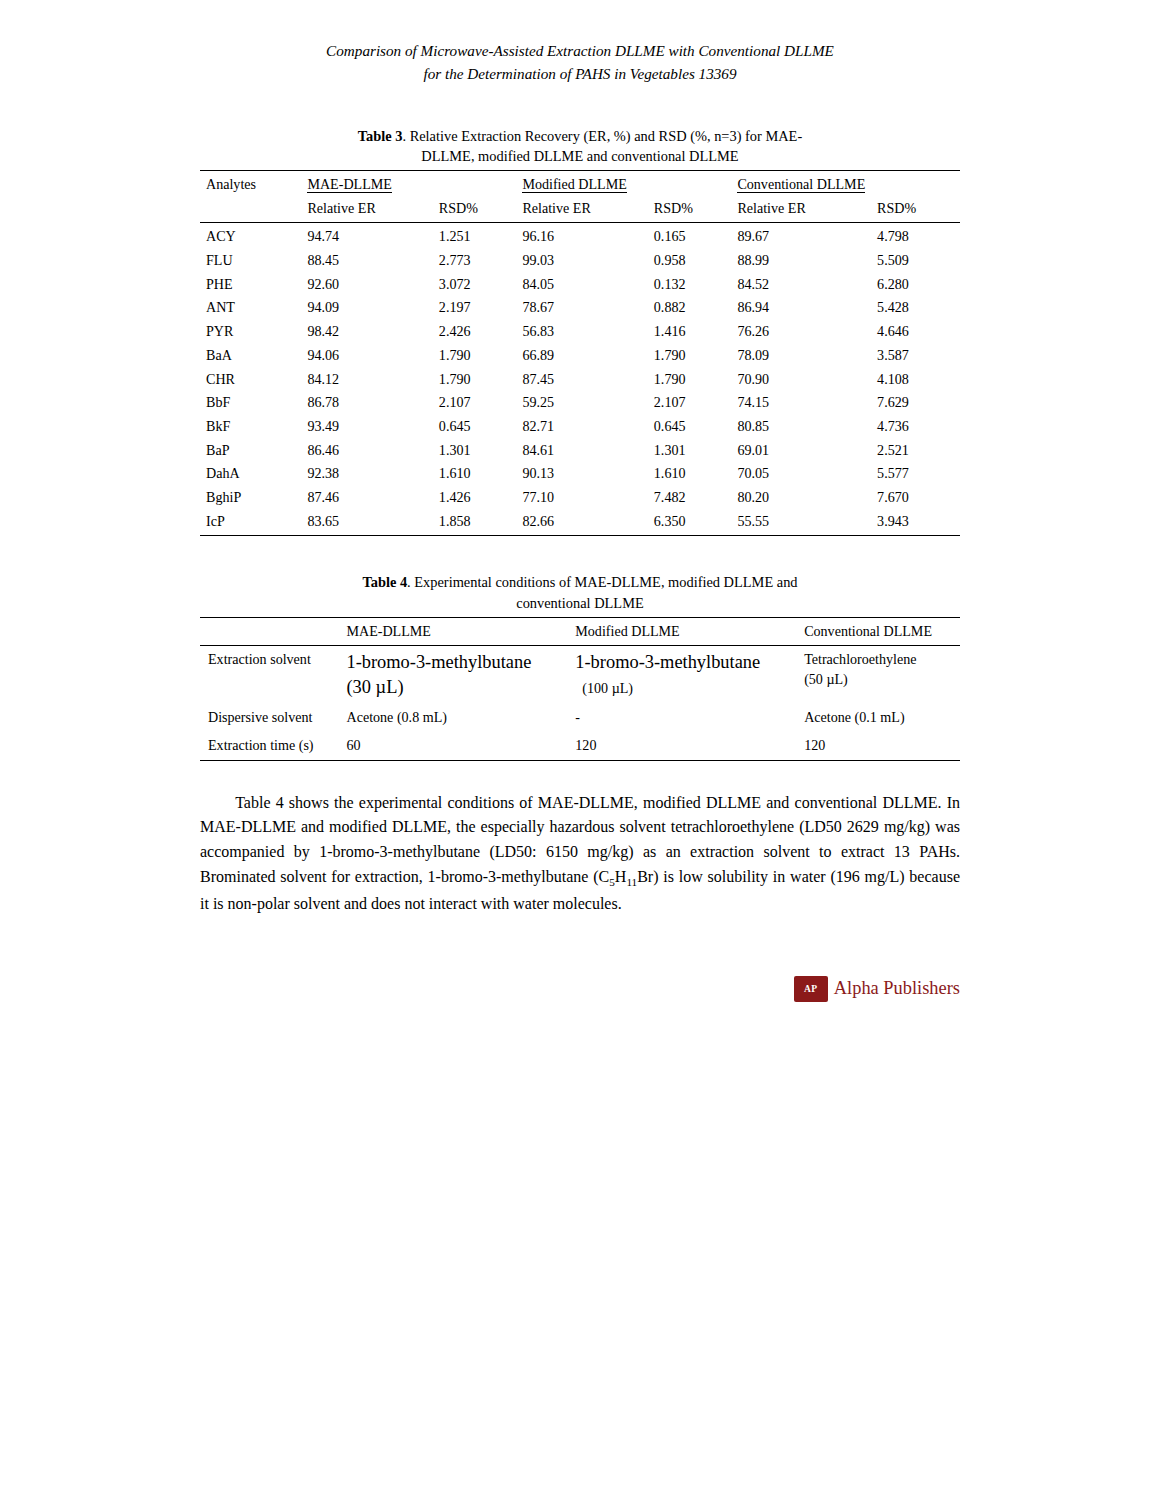Comparison of Microwave-Assisted Extraction DLLME with Conventional DLLME
for the Determination of PAHS in Vegetables 13369
Table 3. Relative Extraction Recovery (ER, %) and RSD (%, n=3) for MAE-
DLLME, modified DLLME and conventional DLLME
| Analytes | MAE-DLLME | Modified DLLME | Conventional DLLME |
| --- | --- | --- | --- |
| | Relative ER | RSD% | Relative ER | RSD% | Relative ER | RSD% |
| ACY | 94.74 | 1.251 | 96.16 | 0.165 | 89.67 | 4.798 |
| FLU | 88.45 | 2.773 | 99.03 | 0.958 | 88.99 | 5.509 |
| PHE | 92.60 | 3.072 | 84.05 | 0.132 | 84.52 | 6.280 |
| ANT | 94.09 | 2.197 | 78.67 | 0.882 | 86.94 | 5.428 |
| PYR | 98.42 | 2.426 | 56.83 | 1.416 | 76.26 | 4.646 |
| BaA | 94.06 | 1.790 | 66.89 | 1.790 | 78.09 | 3.587 |
| CHR | 84.12 | 1.790 | 87.45 | 1.790 | 70.90 | 4.108 |
| BbF | 86.78 | 2.107 | 59.25 | 2.107 | 74.15 | 7.629 |
| BkF | 93.49 | 0.645 | 82.71 | 0.645 | 80.85 | 4.736 |
| BaP | 86.46 | 1.301 | 84.61 | 1.301 | 69.01 | 2.521 |
| DahA | 92.38 | 1.610 | 90.13 | 1.610 | 70.05 | 5.577 |
| BghiP | 87.46 | 1.426 | 77.10 | 7.482 | 80.20 | 7.670 |
| IcP | 83.65 | 1.858 | 82.66 | 6.350 | 55.55 | 3.943 |
Table 4. Experimental conditions of MAE-DLLME, modified DLLME and
conventional DLLME
| | MAE-DLLME | Modified DLLME | Conventional DLLME |
| --- | --- | --- | --- |
| Extraction solvent | 1-bromo-3-methylbutane (30 µL) | 1-bromo-3-methylbutane (100 µL) | Tetrachloroethylene (50 µL) |
| Dispersive solvent | Acetone (0.8 mL) | - | Acetone (0.1 mL) |
| Extraction time (s) | 60 | 120 | 120 |
Table 4 shows the experimental conditions of MAE-DLLME, modified DLLME and conventional DLLME. In MAE-DLLME and modified DLLME, the especially hazardous solvent tetrachloroethylene (LD50 2629 mg/kg) was accompanied by 1-bromo-3-methylbutane (LD50: 6150 mg/kg) as an extraction solvent to extract 13 PAHs. Brominated solvent for extraction, 1-bromo-3-methylbutane (C5H11Br) is low solubility in water (196 mg/L) because it is non-polar solvent and does not interact with water molecules.
AP Alpha Publishers